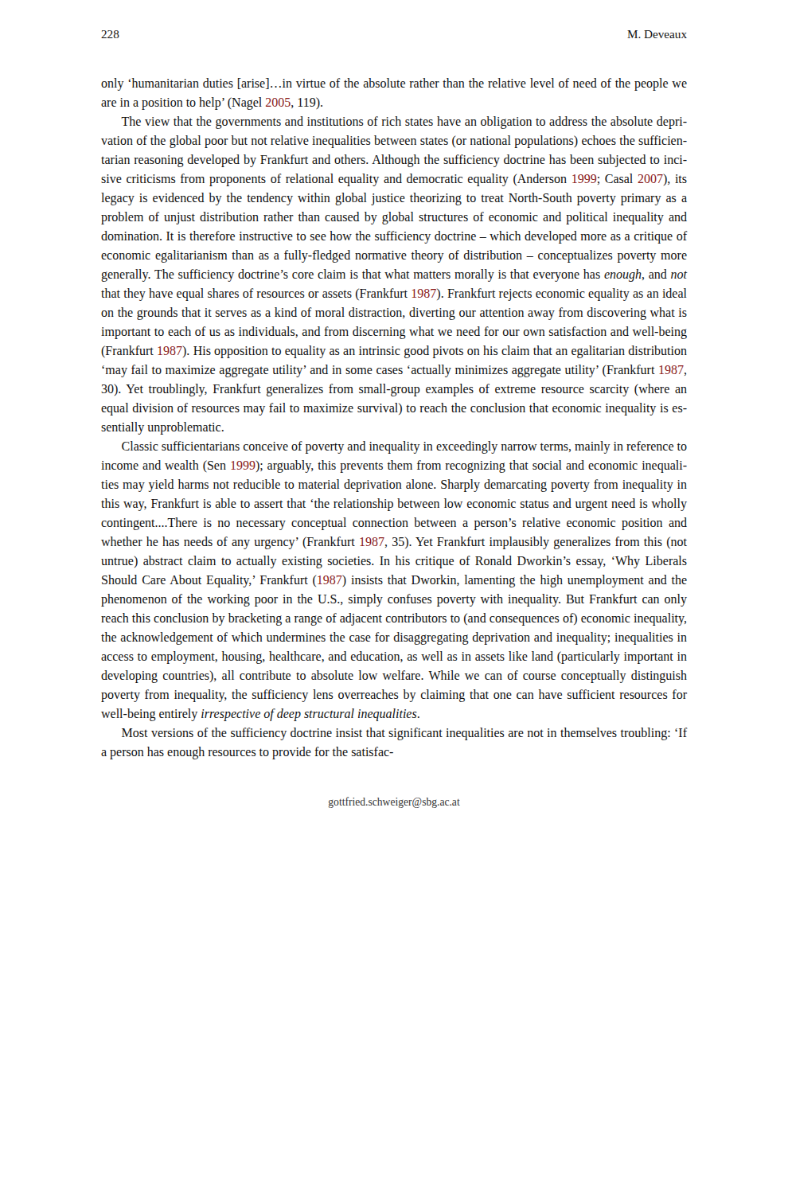228 M. Deveaux
only ‘humanitarian duties [arise]…in virtue of the absolute rather than the relative level of need of the people we are in a position to help’ (Nagel 2005, 119).
The view that the governments and institutions of rich states have an obligation to address the absolute deprivation of the global poor but not relative inequalities between states (or national populations) echoes the sufficientarian reasoning developed by Frankfurt and others. Although the sufficiency doctrine has been subjected to incisive criticisms from proponents of relational equality and democratic equality (Anderson 1999; Casal 2007), its legacy is evidenced by the tendency within global justice theorizing to treat North-South poverty primary as a problem of unjust distribution rather than caused by global structures of economic and political inequality and domination. It is therefore instructive to see how the sufficiency doctrine – which developed more as a critique of economic egalitarianism than as a fully-fledged normative theory of distribution – conceptualizes poverty more generally. The sufficiency doctrine’s core claim is that what matters morally is that everyone has enough, and not that they have equal shares of resources or assets (Frankfurt 1987). Frankfurt rejects economic equality as an ideal on the grounds that it serves as a kind of moral distraction, diverting our attention away from discovering what is important to each of us as individuals, and from discerning what we need for our own satisfaction and well-being (Frankfurt 1987). His opposition to equality as an intrinsic good pivots on his claim that an egalitarian distribution ‘may fail to maximize aggregate utility’ and in some cases ‘actually minimizes aggregate utility’ (Frankfurt 1987, 30). Yet troublingly, Frankfurt generalizes from small-group examples of extreme resource scarcity (where an equal division of resources may fail to maximize survival) to reach the conclusion that economic inequality is essentially unproblematic.
Classic sufficientarians conceive of poverty and inequality in exceedingly narrow terms, mainly in reference to income and wealth (Sen 1999); arguably, this prevents them from recognizing that social and economic inequalities may yield harms not reducible to material deprivation alone. Sharply demarcating poverty from inequality in this way, Frankfurt is able to assert that ‘the relationship between low economic status and urgent need is wholly contingent....There is no necessary conceptual connection between a person’s relative economic position and whether he has needs of any urgency’ (Frankfurt 1987, 35). Yet Frankfurt implausibly generalizes from this (not untrue) abstract claim to actually existing societies. In his critique of Ronald Dworkin’s essay, ‘Why Liberals Should Care About Equality,’ Frankfurt (1987) insists that Dworkin, lamenting the high unemployment and the phenomenon of the working poor in the U.S., simply confuses poverty with inequality. But Frankfurt can only reach this conclusion by bracketing a range of adjacent contributors to (and consequences of) economic inequality, the acknowledgement of which undermines the case for disaggregating deprivation and inequality; inequalities in access to employment, housing, healthcare, and education, as well as in assets like land (particularly important in developing countries), all contribute to absolute low welfare. While we can of course conceptually distinguish poverty from inequality, the sufficiency lens overreaches by claiming that one can have sufficient resources for well-being entirely irrespective of deep structural inequalities.
Most versions of the sufficiency doctrine insist that significant inequalities are not in themselves troubling: ‘If a person has enough resources to provide for the satisfac-
gottfried.schweiger@sbg.ac.at